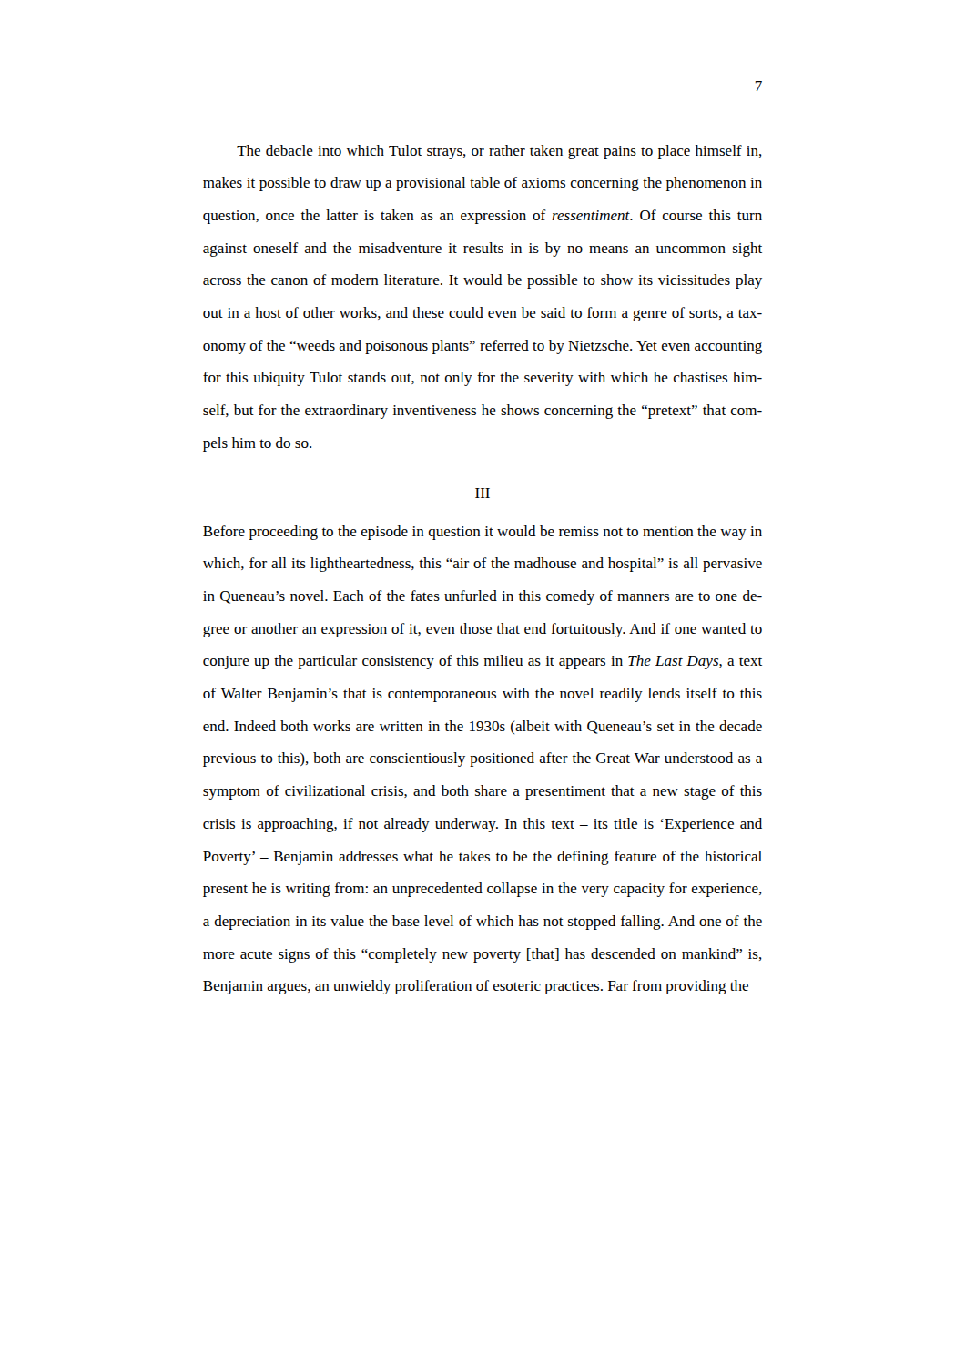7
The debacle into which Tulot strays, or rather taken great pains to place himself in, makes it possible to draw up a provisional table of axioms concerning the phenomenon in question, once the latter is taken as an expression of ressentiment. Of course this turn against oneself and the misadventure it results in is by no means an uncommon sight across the canon of modern literature. It would be possible to show its vicissitudes play out in a host of other works, and these could even be said to form a genre of sorts, a taxonomy of the “weeds and poisonous plants” referred to by Nietzsche. Yet even accounting for this ubiquity Tulot stands out, not only for the severity with which he chastises himself, but for the extraordinary inventiveness he shows concerning the “pretext” that compels him to do so.
III
Before proceeding to the episode in question it would be remiss not to mention the way in which, for all its lightheartedness, this “air of the madhouse and hospital” is all pervasive in Queneau’s novel. Each of the fates unfurled in this comedy of manners are to one degree or another an expression of it, even those that end fortuitously. And if one wanted to conjure up the particular consistency of this milieu as it appears in The Last Days, a text of Walter Benjamin’s that is contemporaneous with the novel readily lends itself to this end. Indeed both works are written in the 1930s (albeit with Queneau’s set in the decade previous to this), both are conscientiously positioned after the Great War understood as a symptom of civilizational crisis, and both share a presentiment that a new stage of this crisis is approaching, if not already underway. In this text – its title is ‘Experience and Poverty’ – Benjamin addresses what he takes to be the defining feature of the historical present he is writing from: an unprecedented collapse in the very capacity for experience, a depreciation in its value the base level of which has not stopped falling. And one of the more acute signs of this “completely new poverty [that] has descended on mankind” is, Benjamin argues, an unwieldy proliferation of esoteric practices. Far from providing the